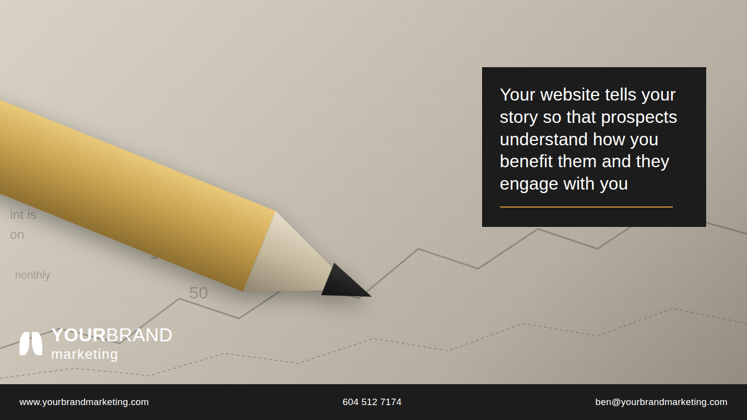100 50 int is on nonthly
Your website tells your story so that prospects understand how you benefit them and they engage with you
YOUR BRAND
marketing
www.yourbrandmarketing.com 604 512 7174 ben@yourbrandmarketing.com